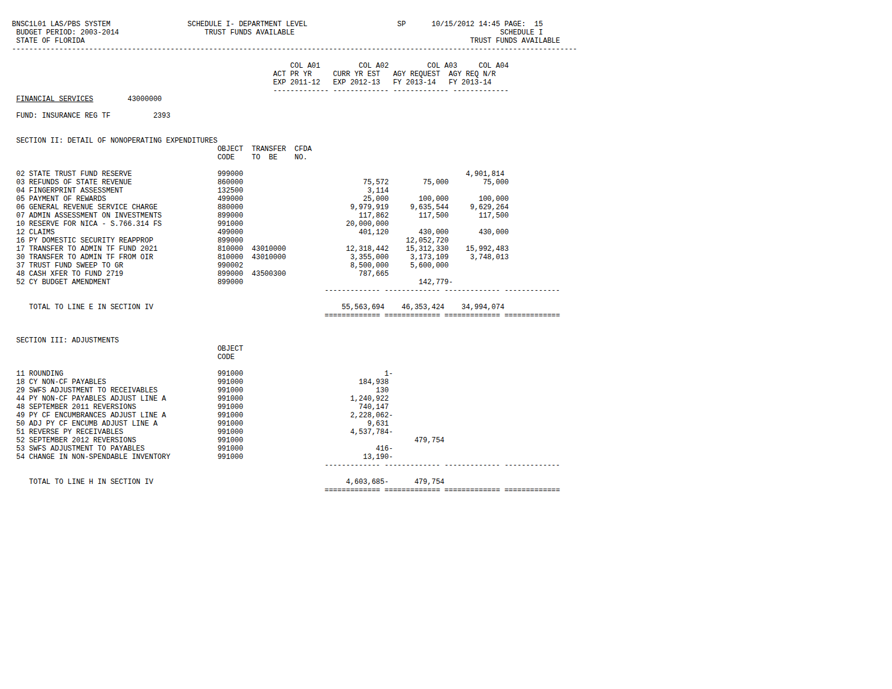BNSC1L01 LAS/PBS SYSTEM SCHEDULE I- DEPARTMENT LEVEL SP 10/15/2012 14:45 PAGE: 15 BUDGET PERIOD: 2003-2014 TRUST FUNDS AVAILABLE SCHEDULE I STATE OF FLORIDA TRUST FUNDS AVAILABLE ------------------------------------------------------------------------------------------------------------------------------------ COL A01 COL A02 COL A03 COL A04 ACT PR YR CURR YR EST AGY REQUEST AGY REQ N/R EXP 2011-12 EXP 2012-13 FY 2013-14 FY 2013-14 ------------- ------------- ------------- ------------- FINANCIAL SERVICES 43000000 FUND: INSURANCE REG TF 2393 SECTION II: DETAIL OF NONOPERATING EXPENDITURES OBJECT TRANSFER CFDA CODE TO BE NO. 02 STATE TRUST FUND RESERVE 999000 4,901,814 03 REFUNDS OF STATE REVENUE 860000 75,572 75,000 75,000 04 FINGERPRINT ASSESSMENT 132500 3,114 05 PAYMENT OF REWARDS 499000 25,000 100,000 100,000 06 GENERAL REVENUE SERVICE CHARGE 880000 9,979,919 9,635,544 9,629,264 07 ADMIN ASSESSMENT ON INVESTMENTS 899000 117,862 117,500 117,500 10 RESERVE FOR NICA - S.766.314 FS 991000 20,000,000 12 CLAIMS 499000 401,120 430,000 430,000 16 PY DOMESTIC SECURITY REAPPROP 899000 12,052,720 17 TRANSFER TO ADMIN TF FUND 2021 810000 43010000 12,318,442 15,312,330 15,992,483 30 TRANSFER TO ADMIN TF FROM OIR 810000 43010000 3,355,000 3,173,109 3,748,013 37 TRUST FUND SWEEP TO GR 990002 8,500,000 5,600,000 48 CASH XFER TO FUND 2719 899000 43500300 787,665 52 CY BUDGET AMENDMENT 899000 142,779- ------------- ------------- ------------- ------------- TOTAL TO LINE E IN SECTION IV 55,563,694 46,353,424 34,994,074 ============= ============= ============= ============= SECTION III: ADJUSTMENTS OBJECT CODE 11 ROUNDING 991000 1- 18 CY NON-CF PAYABLES 991000 184,938 29 SWFS ADJUSTMENT TO RECEIVABLES 991000 130 44 PY NON-CF PAYABLES ADJUST LINE A 991000 1,240,922 48 SEPTEMBER 2011 REVERSIONS 991000 740,147 49 PY CF ENCUMBRANCES ADJUST LINE A 991000 2,228,062- 50 ADJ PY CF ENCUMB ADJUST LINE A 991000 9,631 51 REVERSE PY RECEIVABLES 991000 4,537,784- 52 SEPTEMBER 2012 REVERSIONS 991000 479,754 53 SWFS ADJUSTMENT TO PAYABLES 991000 416- 54 CHANGE IN NON-SPENDABLE INVENTORY 991000 13,190- ------------- ------------- ------------- ------------- TOTAL TO LINE H IN SECTION IV 4,603,685- 479,754 ============= ============= ============= =============